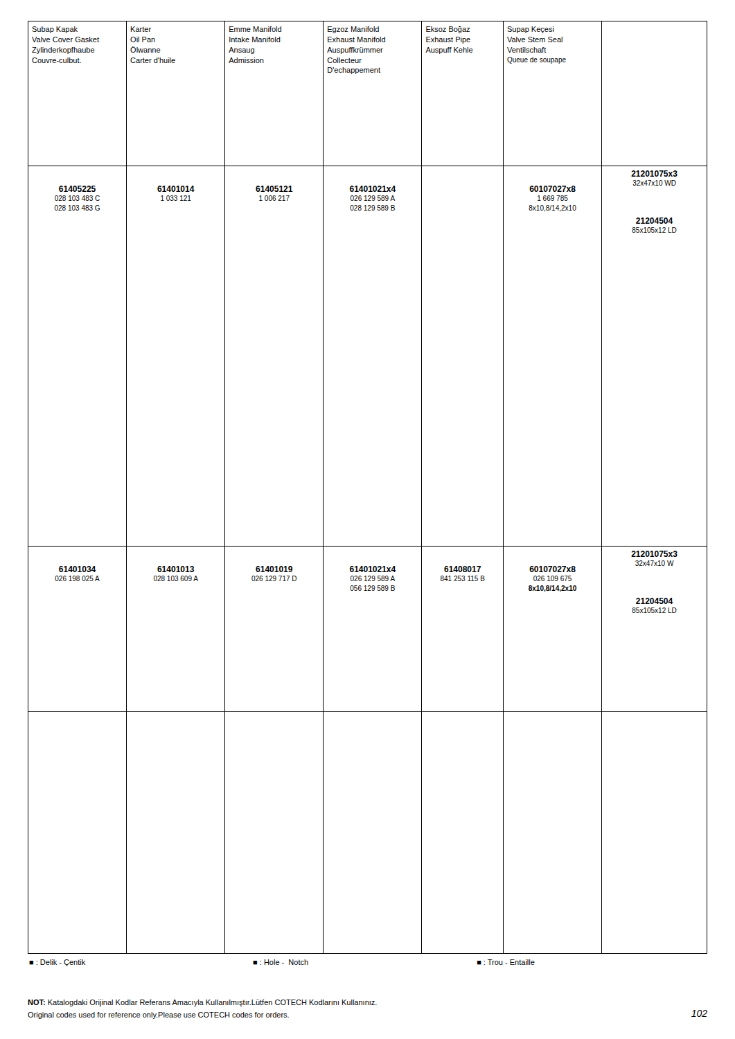| Subap Kapak Valve Cover Gasket Zylinderkopfhaube Couvre-culbut. | Karter Oil Pan Ölwanne Carter d'huile | Emme Manifold Intake Manifold Ansaug Admission | Egzoz Manifold Exhaust Manifold Auspuffkrümmer Collecteur D'echappement | Eksoz Boğaz Exhaust Pipe Auspuff Kehle | Supap Keçesi Valve Stem Seal Ventilschaft Queue de soupape | |
| 61405225 028 103 483 C 028 103 483 G | 61401014 1 033 121 | 61405121 1 006 217 | 61401021x4 026 129 589 A 028 129 589 B | | 60107027x8 1 669 785 8x10,8/14,2x10 | 21201075x3 32x47x10 WD 21204504 85x105x12 LD |
| 61401034 026 198 025 A | 61401013 028 103 609 A | 61401019 026 129 717 D | 61401021x4 026 129 589 A 056 129 589 B | 61408017 841 253 115 B | 60107027x8 026 109 675 8x10,8/14,2x10 | 21201075x3 32x47x10 W 21204504 85x105x12 LD |
| ■ : Delik - Çentik | ■ : Hole - Notch | ■ : Trou - Entaille |
NOT: Katalogdaki Orijinal Kodlar Referans Amacıyla Kullanılmıştır.Lütfen COTECH Kodlarını Kullanınız.
Original codes used for reference only.Please use COTECH codes for orders.
102